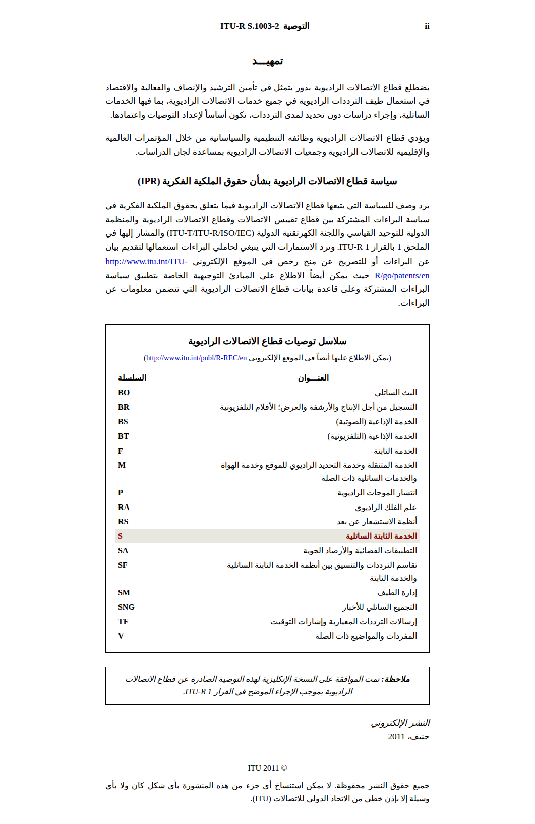ii التوصية ITU-R S.1003-2
تمهيـــد
يضطلع قطاع الاتصالات الراديوية بدور يتمثل في تأمين الترشيد والإنصاف والفعالية والاقتصاد في استعمال طيف الترددات الراديوية في جميع خدمات الاتصالات الراديوية، بما فيها الخدمات الساتلية، وإجراء دراسات دون تحديد لمدى الترددات، تكون أساساً لإعداد التوصيات واعتمادها.
ويؤدي قطاع الاتصالات الراديوية وظائفه التنظيمية والسياساتية من خلال المؤتمرات العالمية والإقليمية للاتصالات الراديوية وجمعيات الاتصالات الراديوية بمساعدة لجان الدراسات.
سياسة قطاع الاتصالات الراديوية بشأن حقوق الملكية الفكرية (IPR)
يرد وصف للسياسة التي يتبعها قطاع الاتصالات الراديوية فيما يتعلق بحقوق الملكية الفكرية في سياسة البراءات المشتركة بين قطاع تقييس الاتصالات وقطاع الاتصالات الراديوية والمنظمة الدولية للتوحيد القياسي واللجنة الكهرتقنية الدولية (ITU-T/ITU-R/ISO/IEC) والمشار إليها في الملحق 1 بالقرار ITU-R 1. وترد الاستمارات التي ينبغي لحاملي البراءات استعمالها لتقديم بيان عن البراءات أو للتصريح عن منح رخص في الموقع الإلكتروني http://www.itu.int/ITU-R/go/patents/en حيث يمكن أيضاً الاطلاع على المبادئ التوجيهية الخاصة بتطبيق سياسة البراءات المشتركة وعلى قاعدة بيانات قطاع الاتصالات الراديوية التي تتضمن معلومات عن البراءات.
سلاسل توصيات قطاع الاتصالات الراديوية
(يمكن الاطلاع عليها أيضاً في الموقع الإلكتروني http://www.itu.int/publ/R-REC/en)
| العنـــوان | السلسلة |
| --- | --- |
| البث الساتلي | BO |
| التسجيل من أجل الإنتاج والأرشفة والعرض؛ الأفلام التلفزيونية | BR |
| الخدمة الإذاعية (الصوتية) | BS |
| الخدمة الإذاعية (التلفزيونية) | BT |
| الخدمة الثابتة | F |
| الخدمة المتنقلة وخدمة التحديد الراديوي للموقع وخدمة الهواة والخدمات الساتلية ذات الصلة | M |
| انتشار الموجات الراديوية | P |
| علم الفلك الراديوي | RA |
| أنظمة الاستشعار عن بعد | RS |
| الخدمة الثابتة الساتلية | S |
| التطبيقات الفضائية والأرصاد الجوية | SA |
| تقاسم الترددات والتنسيق بين أنظمة الخدمة الثابتة الساتلية والخدمة الثابتة | SF |
| إدارة الطيف | SM |
| التجميع الساتلي للأخبار | SNG |
| إرسالات الترددات المعيارية وإشارات التوقيت | TF |
| المفردات والمواضيع ذات الصلة | V |
ملاحظة: تمت الموافقة على النسخة الإنكليزية لهذه التوصية الصادرة عن قطاع الاتصالات الراديوية بموجب الإجراء الموضح في القرار ITU-R 1.
النشر الإلكتروني
جنيف، 2011
© ITU 2011
جميع حقوق النشر محفوظة. لا يمكن استنساخ أي جزء من هذه المنشورة بأي شكل كان ولا بأي وسيلة إلا بإذن خطي من الاتحاد الدولي للاتصالات (ITU).